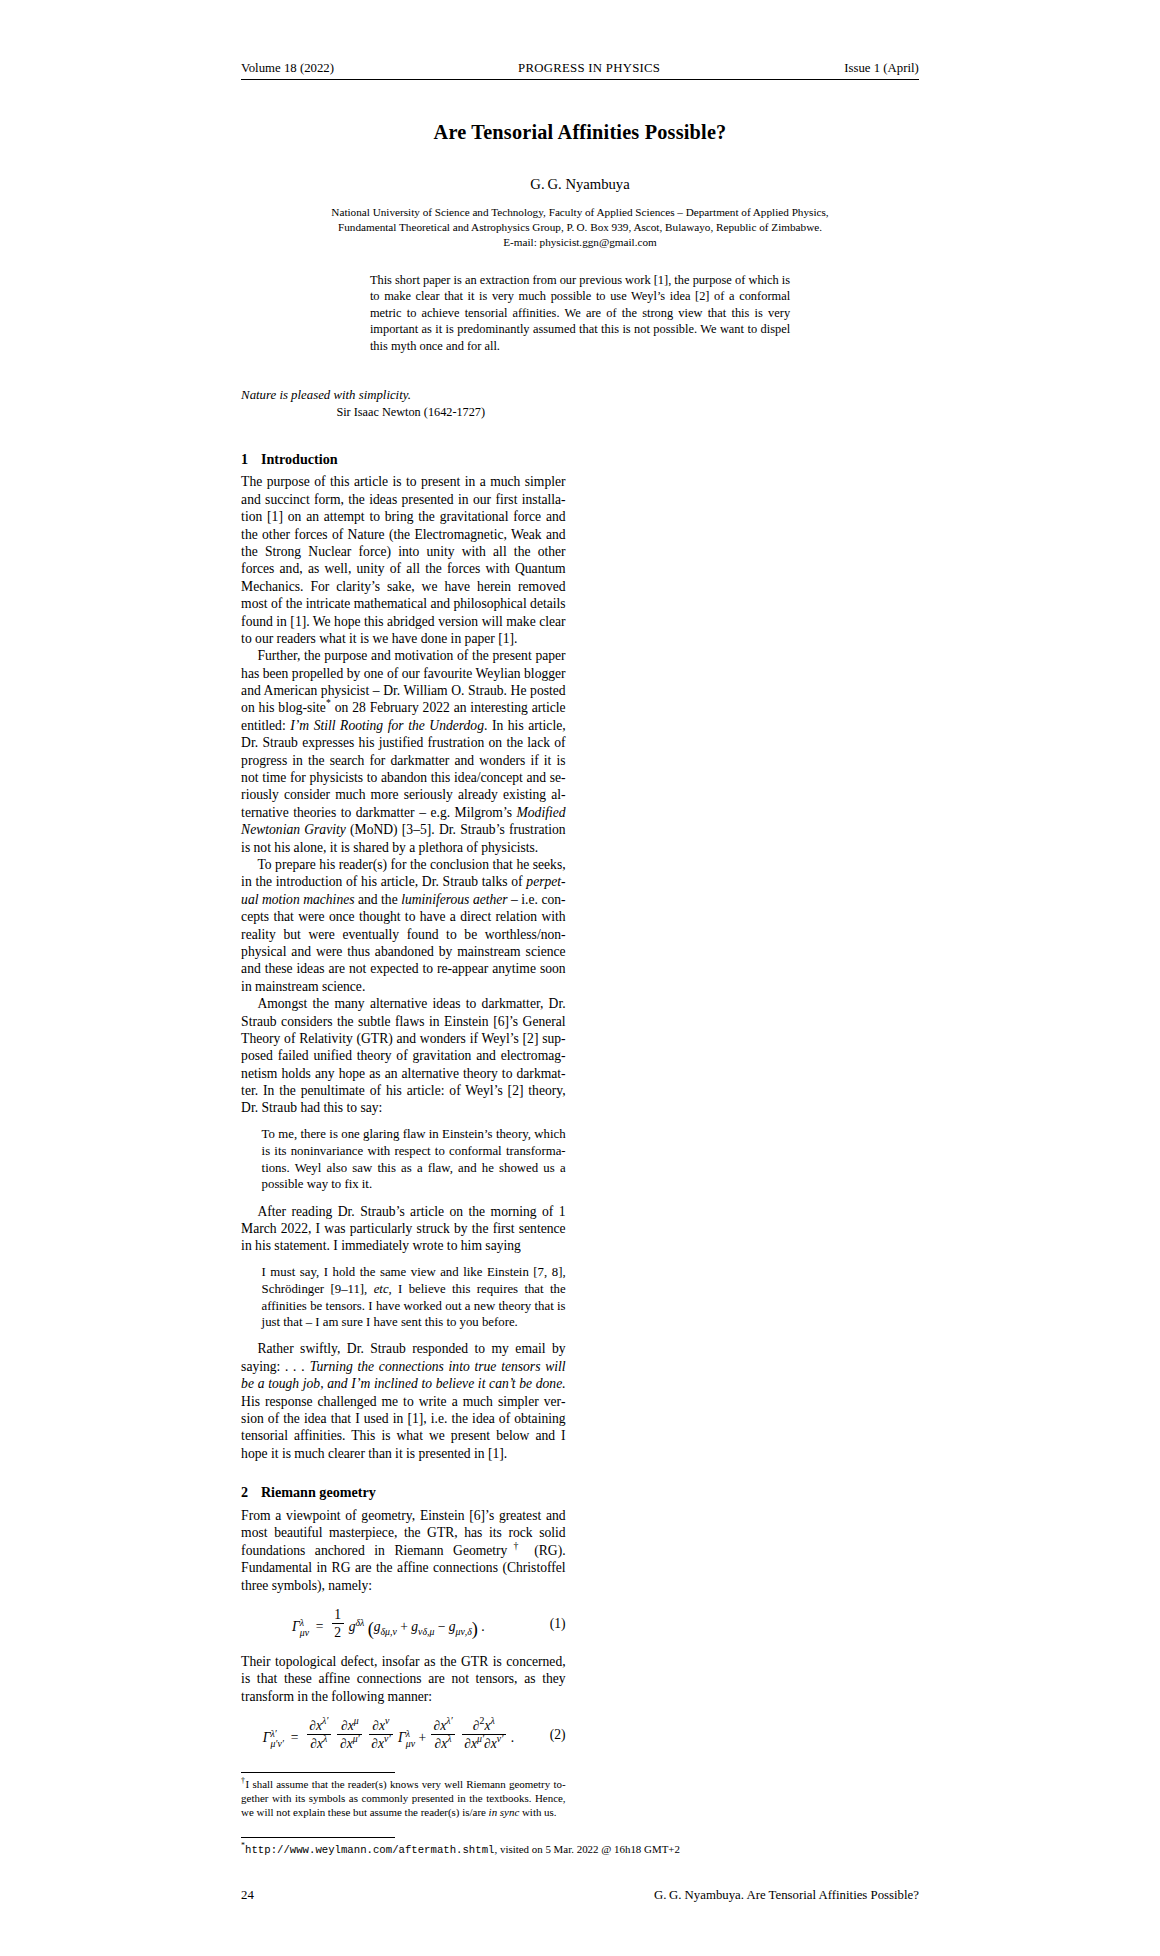Volume 18 (2022)
PROGRESS IN PHYSICS
Issue 1 (April)
Are Tensorial Affinities Possible?
G. G. Nyambuya
National University of Science and Technology, Faculty of Applied Sciences – Department of Applied Physics,
Fundamental Theoretical and Astrophysics Group, P. O. Box 939, Ascot, Bulawayo, Republic of Zimbabwe.
E-mail: physicist.ggn@gmail.com
This short paper is an extraction from our previous work [1], the purpose of which is to make clear that it is very much possible to use Weyl’s idea [2] of a conformal metric to achieve tensorial affinities. We are of the strong view that this is very important as it is predominantly assumed that this is not possible. We want to dispel this myth once and for all.
Nature is pleased with simplicity.
Sir Isaac Newton (1642-1727)
1 Introduction
The purpose of this article is to present in a much simpler and succinct form, the ideas presented in our first installation [1] on an attempt to bring the gravitational force and the other forces of Nature (the Electromagnetic, Weak and the Strong Nuclear force) into unity with all the other forces and, as well, unity of all the forces with Quantum Mechanics. For clarity’s sake, we have herein removed most of the intricate mathematical and philosophical details found in [1]. We hope this abridged version will make clear to our readers what it is we have done in paper [1].
Further, the purpose and motivation of the present paper has been propelled by one of our favourite Weylian blogger and American physicist – Dr. William O. Straub. He posted on his blog-site* on 28 February 2022 an interesting article entitled: I’m Still Rooting for the Underdog. In his article, Dr. Straub expresses his justified frustration on the lack of progress in the search for darkmatter and wonders if it is not time for physicists to abandon this idea/concept and seriously consider much more seriously already existing alternative theories to darkmatter – e.g. Milgrom’s Modified Newtonian Gravity (MoND) [3–5]. Dr. Straub’s frustration is not his alone, it is shared by a plethora of physicists.
To prepare his reader(s) for the conclusion that he seeks, in the introduction of his article, Dr. Straub talks of perpetual motion machines and the luminiferous aether – i.e. concepts that were once thought to have a direct relation with reality but were eventually found to be worthless/non-physical and were thus abandoned by mainstream science and these ideas are not expected to re-appear anytime soon in mainstream science.
Amongst the many alternative ideas to darkmatter, Dr. Straub considers the subtle flaws in Einstein [6]’s General Theory of Relativity (GTR) and wonders if Weyl’s [2] supposed failed unified theory of gravitation and electromagnetism holds any hope as an alternative theory to darkmatter. In the penultimate of his article: of Weyl’s [2] theory, Dr. Straub had this to say:
To me, there is one glaring flaw in Einstein’s theory, which is its noninvariance with respect to conformal transformations. Weyl also saw this as a flaw, and he showed us a possible way to fix it.
After reading Dr. Straub’s article on the morning of 1 March 2022, I was particularly struck by the first sentence in his statement. I immediately wrote to him saying
I must say, I hold the same view and like Einstein [7, 8], Schrödinger [9–11], etc, I believe this requires that the affinities be tensors. I have worked out a new theory that is just that – I am sure I have sent this to you before.
Rather swiftly, Dr. Straub responded to my email by saying: . . . Turning the connections into true tensors will be a tough job, and I’m inclined to believe it can’t be done. His response challenged me to write a much simpler version of the idea that I used in [1], i.e. the idea of obtaining tensorial affinities. This is what we present below and I hope it is much clearer than it is presented in [1].
2 Riemann geometry
From a viewpoint of geometry, Einstein [6]’s greatest and most beautiful masterpiece, the GTR, has its rock solid foundations anchored in Riemann Geometry† (RG). Fundamental in RG are the affine connections (Christoffel three symbols), namely:
Γλμν = 12 gδλ (gδμ,ν + gνδ,μ − gμν,δ) .
(1)
Their topological defect, insofar as the GTR is concerned, is that these affine connections are not tensors, as they transform in the following manner:
Γλ′μ′ν′ = ∂xλ′∂xλ ∂xμ∂xμ′ ∂xν∂xν′ Γλμν + ∂xλ′∂xλ ∂2xλ∂xμ′∂xν′ .
(2)
†I shall assume that the reader(s) knows very well Riemann geometry together with its symbols as commonly presented in the textbooks. Hence, we will not explain these but assume the reader(s) is/are in sync with us.
*http://www.weylmann.com/aftermath.shtml, visited on 5 Mar. 2022 @ 16h18 GMT+2
24
G. G. Nyambuya. Are Tensorial Affinities Possible?